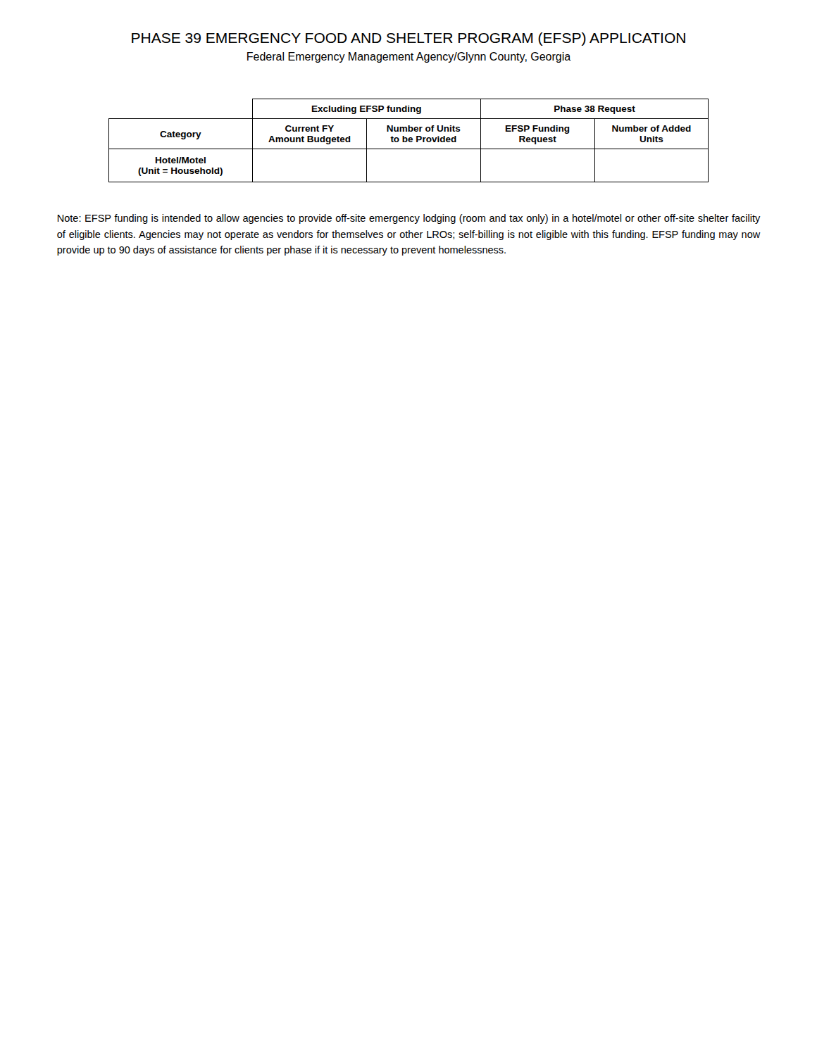PHASE 39 EMERGENCY FOOD AND SHELTER PROGRAM (EFSP) APPLICATION
Federal Emergency Management Agency/Glynn County, Georgia
| | Excluding EFSP funding | Phase 38 Request |
| Category | Current FY Amount Budgeted | Number of Units to be Provided | EFSP Funding Request | Number of Added Units |
| Hotel/Motel (Unit = Household) | | | | |
Note: EFSP funding is intended to allow agencies to provide off-site emergency lodging (room and tax only) in a hotel/motel or other off-site shelter facility of eligible clients. Agencies may not operate as vendors for themselves or other LROs; self-billing is not eligible with this funding. EFSP funding may now provide up to 90 days of assistance for clients per phase if it is necessary to prevent homelessness.